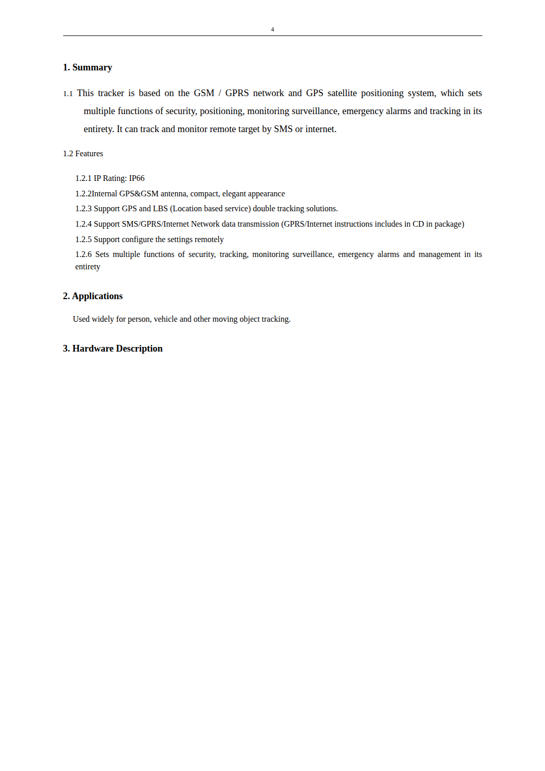4
1. Summary
1.1 This tracker is based on the GSM / GPRS network and GPS satellite positioning system, which sets multiple functions of security, positioning, monitoring surveillance, emergency alarms and tracking in its entirety. It can track and monitor remote target by SMS or internet.
1.2 Features
1.2.1 IP Rating: IP66
1.2.2Internal GPS&GSM antenna, compact, elegant appearance
1.2.3 Support GPS and LBS (Location based service) double tracking solutions.
1.2.4 Support SMS/GPRS/Internet Network data transmission (GPRS/Internet instructions includes in CD in package)
1.2.5 Support configure the settings remotely
1.2.6 Sets multiple functions of security, tracking, monitoring surveillance, emergency alarms and management in its entirety
2. Applications
Used widely for person, vehicle and other moving object tracking.
3. Hardware Description